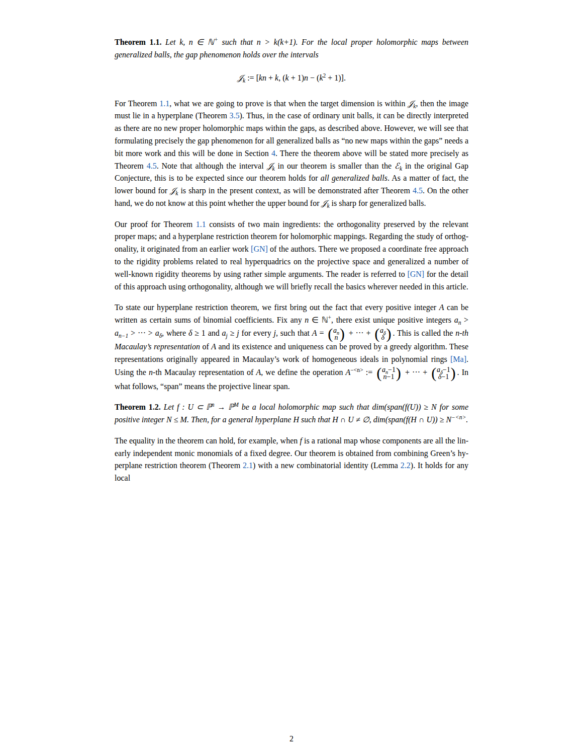Theorem 1.1. Let k, n ∈ ℕ+ such that n > k(k+1). For the local proper holomorphic maps between generalized balls, the gap phenomenon holds over the intervals
𝒥k := [kn + k, (k + 1)n − (k2 + 1)].
For Theorem 1.1, what we are going to prove is that when the target dimension is within 𝒥k, then the image must lie in a hyperplane (Theorem 3.5). Thus, in the case of ordinary unit balls, it can be directly interpreted as there are no new proper holomorphic maps within the gaps, as described above. However, we will see that formulating precisely the gap phenomenon for all generalized balls as “no new maps within the gaps” needs a bit more work and this will be done in Section 4. There the theorem above will be stated more precisely as Theorem 4.5. Note that although the interval 𝒥k in our theorem is smaller than the ℰk in the original Gap Conjecture, this is to be expected since our theorem holds for all generalized balls. As a matter of fact, the lower bound for 𝒥k is sharp in the present context, as will be demonstrated after Theorem 4.5. On the other hand, we do not know at this point whether the upper bound for 𝒥k is sharp for generalized balls.
Our proof for Theorem 1.1 consists of two main ingredients: the orthogonality preserved by the relevant proper maps; and a hyperplane restriction theorem for holomorphic mappings. Regarding the study of orthogonality, it originated from an earlier work [GN] of the authors. There we proposed a coordinate free approach to the rigidity problems related to real hyperquadrics on the projective space and generalized a number of well-known rigidity theorems by using rather simple arguments. The reader is referred to [GN] for the detail of this approach using orthogonality, although we will briefly recall the basics wherever needed in this article.
To state our hyperplane restriction theorem, we first bring out the fact that every positive integer A can be written as certain sums of binomial coefficients. Fix any n ∈ ℕ+, there exist unique positive integers an > an−1 > ··· > aδ, where δ ≥ 1 and aj ≥ j for every j, such that A = (an
n) + ··· + (aδ
δ). This is called the n-th Macaulay’s representation of A and its existence and uniqueness can be proved by a greedy algorithm. These representations originally appeared in Macaulay’s work of homogeneous ideals in polynomial rings [Ma]. Using the n-th Macaulay representation of A, we define the operation A−<n> := (an−1
n−1) + ··· + (aδ−1
δ−1). In what follows, “span” means the projective linear span.
Theorem 1.2. Let f : U ⊂ ℙn → ℙM be a local holomorphic map such that dim(span(f(U)) ≥ N for some positive integer N ≤ M. Then, for a general hyperplane H such that H ∩ U ≠ ∅, dim(span(f(H ∩ U)) ≥ N−<n>.
The equality in the theorem can hold, for example, when f is a rational map whose components are all the linearly independent monic monomials of a fixed degree. Our theorem is obtained from combining Green’s hyperplane restriction theorem (Theorem 2.1) with a new combinatorial identity (Lemma 2.2). It holds for any local
2